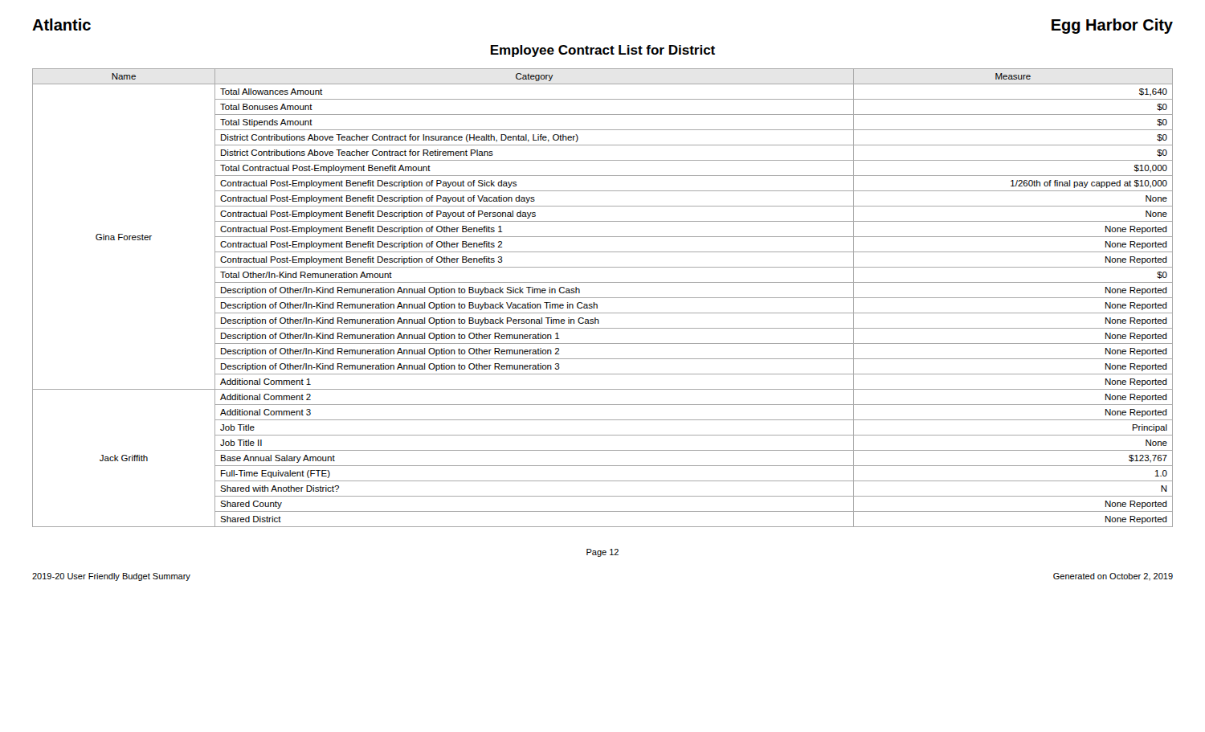Atlantic Egg Harbor City
Employee Contract List for District
| Name | Category | Measure |
| --- | --- | --- |
| Gina Forester | Total Allowances Amount | $1,640 |
| Total Bonuses Amount | $0 |
| Total Stipends Amount | $0 |
| District Contributions Above Teacher Contract for Insurance (Health, Dental, Life, Other) | $0 |
| District Contributions Above Teacher Contract for Retirement Plans | $0 |
| Total Contractual Post-Employment Benefit Amount | $10,000 |
| Contractual Post-Employment Benefit Description of Payout of Sick days | 1/260th of final pay capped at $10,000 |
| Contractual Post-Employment Benefit Description of Payout of Vacation days | None |
| Contractual Post-Employment Benefit Description of Payout of Personal days | None |
| Contractual Post-Employment Benefit Description of Other Benefits 1 | None Reported |
| Contractual Post-Employment Benefit Description of Other Benefits 2 | None Reported |
| Contractual Post-Employment Benefit Description of Other Benefits 3 | None Reported |
| Total Other/In-Kind Remuneration Amount | $0 |
| Description of Other/In-Kind Remuneration Annual Option to Buyback Sick Time in Cash | None Reported |
| Description of Other/In-Kind Remuneration Annual Option to Buyback Vacation Time in Cash | None Reported |
| Description of Other/In-Kind Remuneration Annual Option to Buyback Personal Time in Cash | None Reported |
| Description of Other/In-Kind Remuneration Annual Option to Other Remuneration 1 | None Reported |
| Description of Other/In-Kind Remuneration Annual Option to Other Remuneration 2 | None Reported |
| Description of Other/In-Kind Remuneration Annual Option to Other Remuneration 3 | None Reported |
| Additional Comment 1 | None Reported |
| Jack Griffith | Additional Comment 2 | None Reported |
| Additional Comment 3 | None Reported |
| Job Title | Principal |
| Job Title II | None |
| Base Annual Salary Amount | $123,767 |
| Full-Time Equivalent (FTE) | 1.0 |
| Shared with Another District? | N |
| Shared County | None Reported |
| Shared District | None Reported |
Page 12
2019-20 User Friendly Budget Summary Generated on October 2, 2019